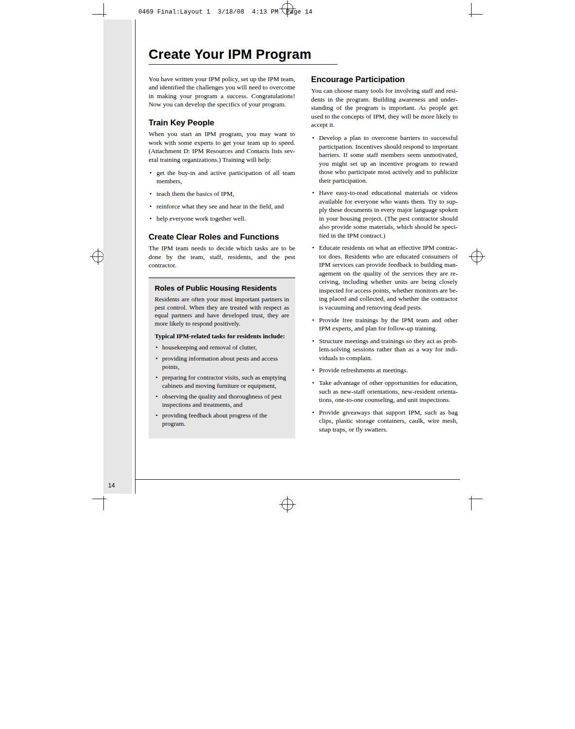0469 Final:Layout 1 3/18/08 4:13 PM Page 14
Create Your IPM Program
You have written your IPM policy, set up the IPM team, and identified the challenges you will need to overcome in making your program a success. Congratulations! Now you can develop the specifics of your program.
Train Key People
When you start an IPM program, you may want to work with some experts to get your team up to speed. (Attachment D: IPM Resources and Contacts lists several training organizations.) Training will help:
get the buy-in and active participation of all team members,
teach them the basics of IPM,
reinforce what they see and hear in the field, and
help everyone work together well.
Create Clear Roles and Functions
The IPM team needs to decide which tasks are to be done by the team, staff, residents, and the pest contractor.
Roles of Public Housing Residents
Residents are often your most important partners in pest control. When they are treated with respect as equal partners and have developed trust, they are more likely to respond positively.
Typical IPM-related tasks for residents include:
housekeeping and removal of clutter,
providing information about pests and access points,
preparing for contractor visits, such as emptying cabinets and moving furniture or equipment,
observing the quality and thoroughness of pest inspections and treatments, and
providing feedback about progress of the program.
Encourage Participation
You can choose many tools for involving staff and residents in the program. Building awareness and understanding of the program is important. As people get used to the concepts of IPM, they will be more likely to accept it.
Develop a plan to overcome barriers to successful participation. Incentives should respond to important barriers. If some staff members seem unmotivated, you might set up an incentive program to reward those who participate most actively and to publicize their participation.
Have easy-to-read educational materials or videos available for everyone who wants them. Try to supply these documents in every major language spoken in your housing project. (The pest contractor should also provide some materials, which should be specified in the IPM contract.)
Educate residents on what an effective IPM contractor does. Residents who are educated consumers of IPM services can provide feedback to building management on the quality of the services they are receiving, including whether units are being closely inspected for access points, whether monitors are being placed and collected, and whether the contractor is vacuuming and removing dead pests.
Provide free trainings by the IPM team and other IPM experts, and plan for follow-up training.
Structure meetings and trainings so they act as problem-solving sessions rather than as a way for individuals to complain.
Provide refreshments at meetings.
Take advantage of other opportunities for education, such as new-staff orientations, new-resident orientations, one-to-one counseling, and unit inspections.
Provide giveaways that support IPM, such as bag clips, plastic storage containers, caulk, wire mesh, snap traps, or fly swatters.
14